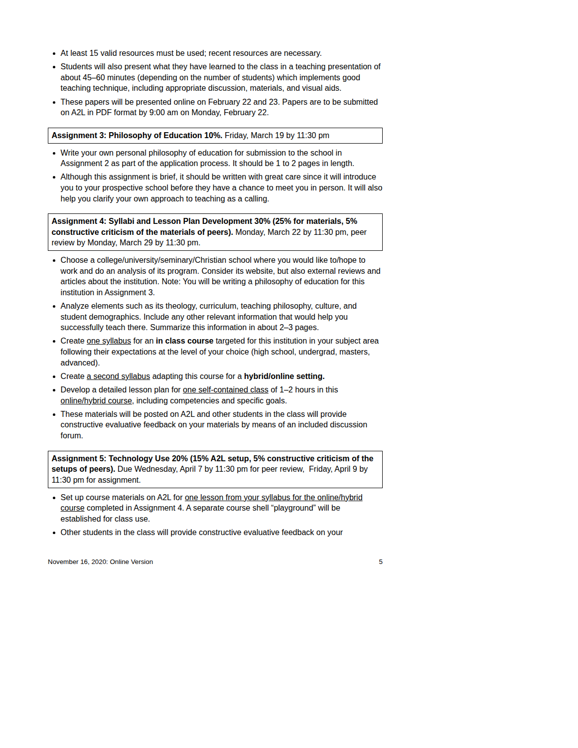At least 15 valid resources must be used; recent resources are necessary.
Students will also present what they have learned to the class in a teaching presentation of about 45–60 minutes (depending on the number of students) which implements good teaching technique, including appropriate discussion, materials, and visual aids.
These papers will be presented online on February 22 and 23. Papers are to be submitted on A2L in PDF format by 9:00 am on Monday, February 22.
Assignment 3: Philosophy of Education 10%. Friday, March 19 by 11:30 pm
Write your own personal philosophy of education for submission to the school in Assignment 2 as part of the application process. It should be 1 to 2 pages in length.
Although this assignment is brief, it should be written with great care since it will introduce you to your prospective school before they have a chance to meet you in person. It will also help you clarify your own approach to teaching as a calling.
Assignment 4: Syllabi and Lesson Plan Development 30% (25% for materials, 5% constructive criticism of the materials of peers). Monday, March 22 by 11:30 pm, peer review by Monday, March 29 by 11:30 pm.
Choose a college/university/seminary/Christian school where you would like to/hope to work and do an analysis of its program. Consider its website, but also external reviews and articles about the institution. Note: You will be writing a philosophy of education for this institution in Assignment 3.
Analyze elements such as its theology, curriculum, teaching philosophy, culture, and student demographics. Include any other relevant information that would help you successfully teach there. Summarize this information in about 2–3 pages.
Create one syllabus for an in class course targeted for this institution in your subject area following their expectations at the level of your choice (high school, undergrad, masters, advanced).
Create a second syllabus adapting this course for a hybrid/online setting.
Develop a detailed lesson plan for one self-contained class of 1–2 hours in this online/hybrid course, including competencies and specific goals.
These materials will be posted on A2L and other students in the class will provide constructive evaluative feedback on your materials by means of an included discussion forum.
Assignment 5: Technology Use 20% (15% A2L setup, 5% constructive criticism of the setups of peers). Due Wednesday, April 7 by 11:30 pm for peer review, Friday, April 9 by 11:30 pm for assignment.
Set up course materials on A2L for one lesson from your syllabus for the online/hybrid course completed in Assignment 4. A separate course shell “playground” will be established for class use.
Other students in the class will provide constructive evaluative feedback on your
November 16, 2020: Online Version 5